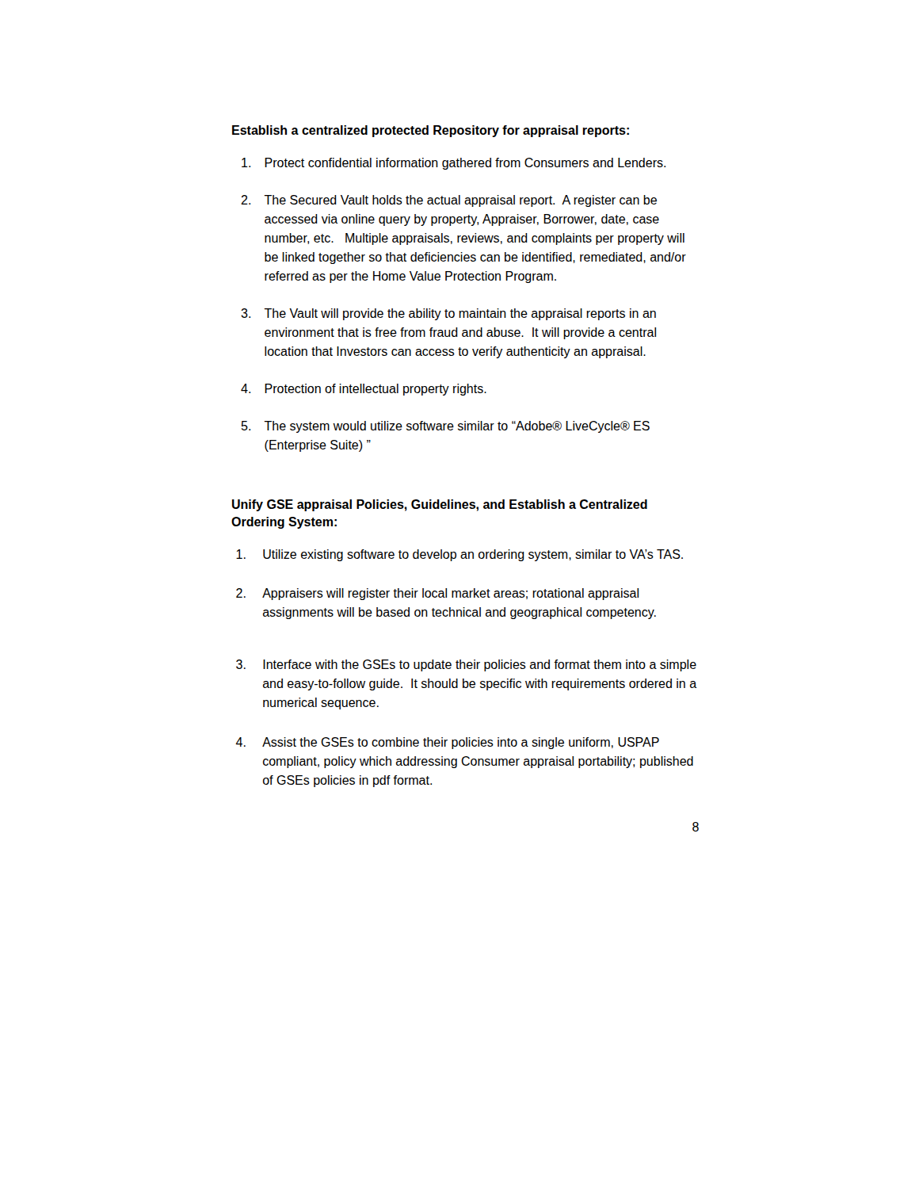Establish a centralized protected Repository for appraisal reports:
1. Protect confidential information gathered from Consumers and Lenders.
2. The Secured Vault holds the actual appraisal report. A register can be accessed via online query by property, Appraiser, Borrower, date, case number, etc. Multiple appraisals, reviews, and complaints per property will be linked together so that deficiencies can be identified, remediated, and/or referred as per the Home Value Protection Program.
3. The Vault will provide the ability to maintain the appraisal reports in an environment that is free from fraud and abuse. It will provide a central location that Investors can access to verify authenticity an appraisal.
4. Protection of intellectual property rights.
5. The system would utilize software similar to “Adobe® LiveCycle® ES (Enterprise Suite) ”
Unify GSE appraisal Policies, Guidelines, and Establish a Centralized Ordering System:
1. Utilize existing software to develop an ordering system, similar to VA’s TAS.
2. Appraisers will register their local market areas; rotational appraisal assignments will be based on technical and geographical competency.
3. Interface with the GSEs to update their policies and format them into a simple and easy-to-follow guide. It should be specific with requirements ordered in a numerical sequence.
4. Assist the GSEs to combine their policies into a single uniform, USPAP compliant, policy which addressing Consumer appraisal portability; published of GSEs policies in pdf format.
8